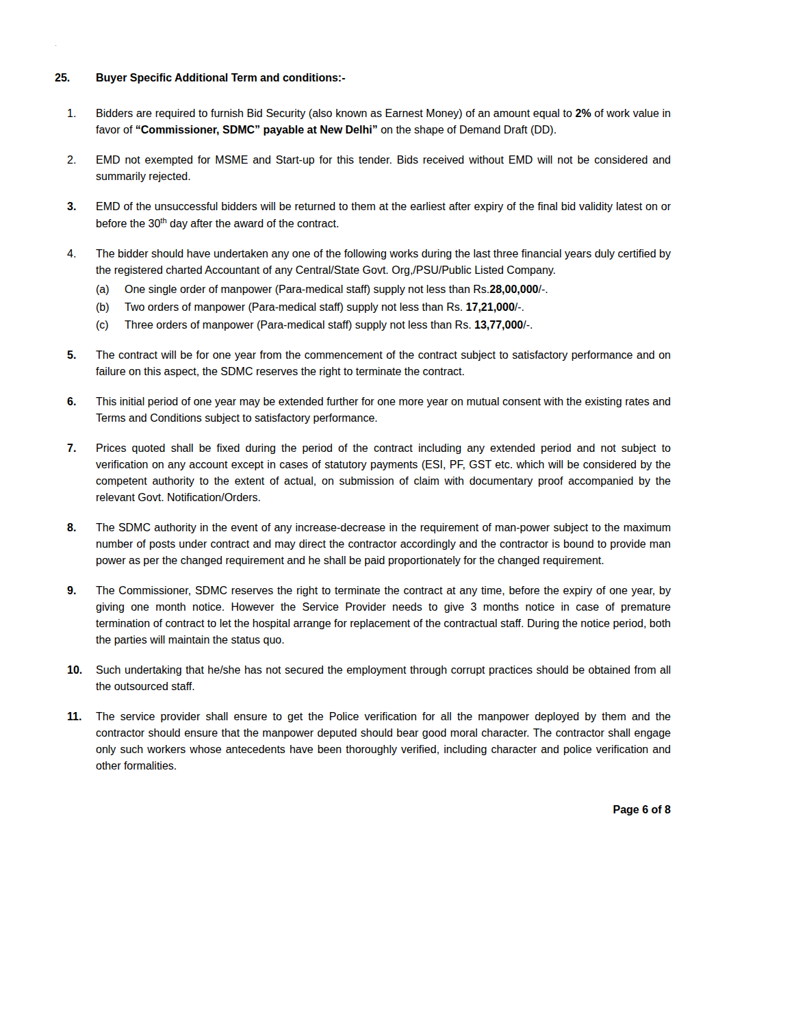-
25. Buyer Specific Additional Term and conditions:-
Bidders are required to furnish Bid Security (also known as Earnest Money) of an amount equal to 2% of work value in favor of “Commissioner, SDMC” payable at New Delhi” on the shape of Demand Draft (DD).
EMD not exempted for MSME and Start-up for this tender. Bids received without EMD will not be considered and summarily rejected.
EMD of the unsuccessful bidders will be returned to them at the earliest after expiry of the final bid validity latest on or before the 30th day after the award of the contract.
The bidder should have undertaken any one of the following works during the last three financial years duly certified by the registered charted Accountant of any Central/State Govt. Org,/PSU/Public Listed Company.
One single order of manpower (Para-medical staff) supply not less than Rs.28,00,000/-.
Two orders of manpower (Para-medical staff) supply not less than Rs. 17,21,000/-.
Three orders of manpower (Para-medical staff) supply not less than Rs. 13,77,000/-.
The contract will be for one year from the commencement of the contract subject to satisfactory performance and on failure on this aspect, the SDMC reserves the right to terminate the contract.
This initial period of one year may be extended further for one more year on mutual consent with the existing rates and Terms and Conditions subject to satisfactory performance.
Prices quoted shall be fixed during the period of the contract including any extended period and not subject to verification on any account except in cases of statutory payments (ESI, PF, GST etc. which will be considered by the competent authority to the extent of actual, on submission of claim with documentary proof accompanied by the relevant Govt. Notification/Orders.
The SDMC authority in the event of any increase-decrease in the requirement of man-power subject to the maximum number of posts under contract and may direct the contractor accordingly and the contractor is bound to provide man power as per the changed requirement and he shall be paid proportionately for the changed requirement.
The Commissioner, SDMC reserves the right to terminate the contract at any time, before the expiry of one year, by giving one month notice. However the Service Provider needs to give 3 months notice in case of premature termination of contract to let the hospital arrange for replacement of the contractual staff. During the notice period, both the parties will maintain the status quo.
Such undertaking that he/she has not secured the employment through corrupt practices should be obtained from all the outsourced staff.
The service provider shall ensure to get the Police verification for all the manpower deployed by them and the contractor should ensure that the manpower deputed should bear good moral character. The contractor shall engage only such workers whose antecedents have been thoroughly verified, including character and police verification and other formalities.
Page 6 of 8